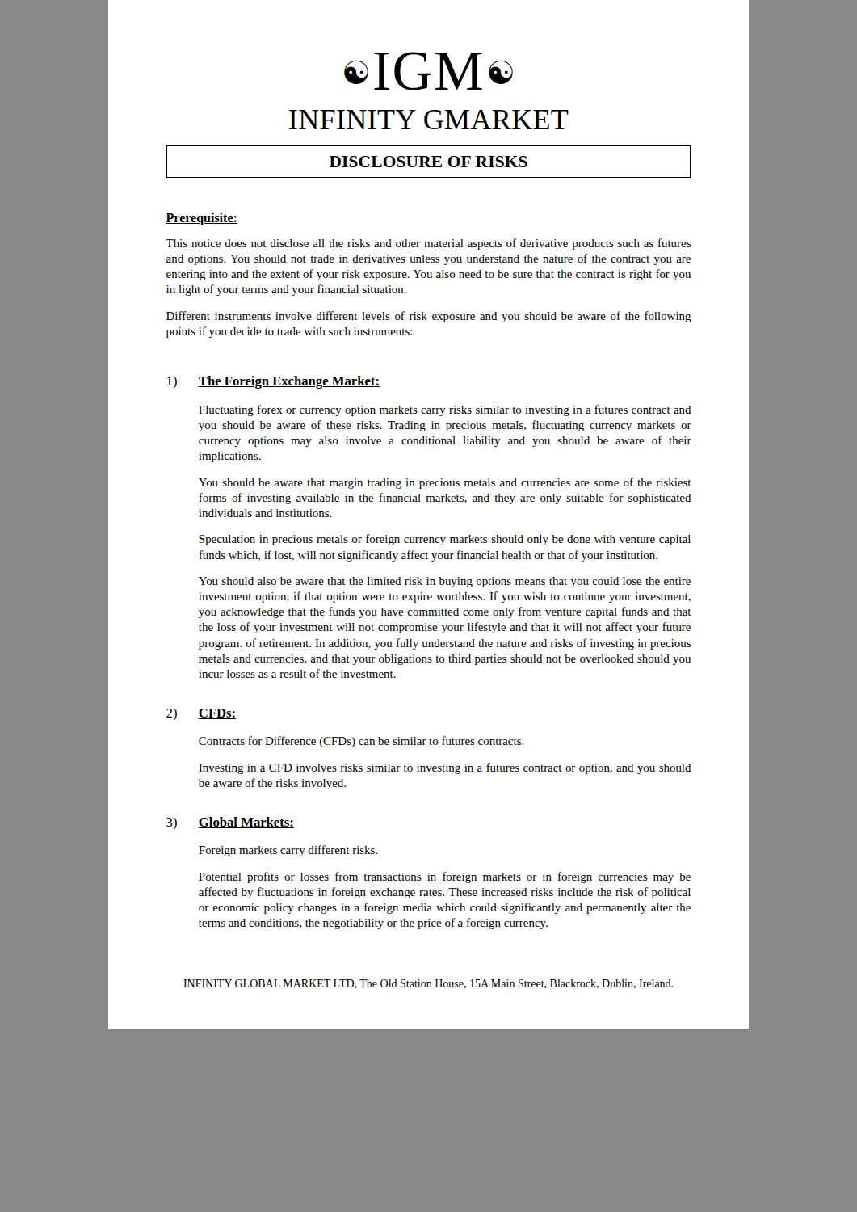☯IGM☯
INFINITY GMARKET
DISCLOSURE OF RISKS
Prerequisite:
This notice does not disclose all the risks and other material aspects of derivative products such as futures and options. You should not trade in derivatives unless you understand the nature of the contract you are entering into and the extent of your risk exposure. You also need to be sure that the contract is right for you in light of your terms and your financial situation.
Different instruments involve different levels of risk exposure and you should be aware of the following points if you decide to trade with such instruments:
The Foreign Exchange Market:
Fluctuating forex or currency option markets carry risks similar to investing in a futures contract and you should be aware of these risks. Trading in precious metals, fluctuating currency markets or currency options may also involve a conditional liability and you should be aware of their implications.
You should be aware that margin trading in precious metals and currencies are some of the riskiest forms of investing available in the financial markets, and they are only suitable for sophisticated individuals and institutions.
Speculation in precious metals or foreign currency markets should only be done with venture capital funds which, if lost, will not significantly affect your financial health or that of your institution.
You should also be aware that the limited risk in buying options means that you could lose the entire investment option, if that option were to expire worthless. If you wish to continue your investment, you acknowledge that the funds you have committed come only from venture capital funds and that the loss of your investment will not compromise your lifestyle and that it will not affect your future program. of retirement. In addition, you fully understand the nature and risks of investing in precious metals and currencies, and that your obligations to third parties should not be overlooked should you incur losses as a result of the investment.
CFDs:
Contracts for Difference (CFDs) can be similar to futures contracts.
Investing in a CFD involves risks similar to investing in a futures contract or option, and you should be aware of the risks involved.
Global Markets:
Foreign markets carry different risks.
Potential profits or losses from transactions in foreign markets or in foreign currencies may be affected by fluctuations in foreign exchange rates. These increased risks include the risk of political or economic policy changes in a foreign media which could significantly and permanently alter the terms and conditions, the negotiability or the price of a foreign currency.
INFINITY GLOBAL MARKET LTD, The Old Station House, 15A Main Street, Blackrock, Dublin, Ireland.